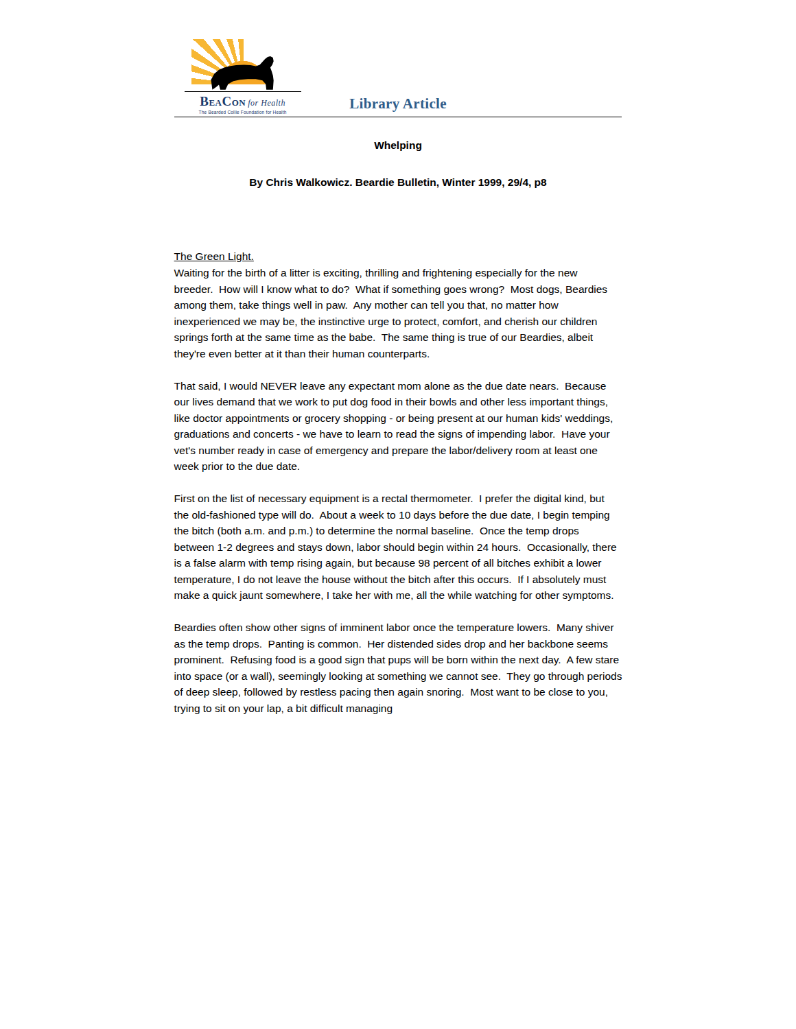Bea Con for Health
The Bearded Collie Foundation for Health
Library Article
Whelping
By Chris Walkowicz. Beardie Bulletin, Winter 1999, 29/4, p8
The Green Light. Waiting for the birth of a litter is exciting, thrilling and frightening especially for the new breeder. How will I know what to do? What if something goes wrong? Most dogs, Beardies among them, take things well in paw. Any mother can tell you that, no matter how inexperienced we may be, the instinctive urge to protect, comfort, and cherish our children springs forth at the same time as the babe. The same thing is true of our Beardies, albeit they're even better at it than their human counterparts.
That said, I would NEVER leave any expectant mom alone as the due date nears. Because our lives demand that we work to put dog food in their bowls and other less important things, like doctor appointments or grocery shopping - or being present at our human kids' weddings, graduations and concerts - we have to learn to read the signs of impending labor. Have your vet's number ready in case of emergency and prepare the labor/delivery room at least one week prior to the due date.
First on the list of necessary equipment is a rectal thermometer. I prefer the digital kind, but the old-fashioned type will do. About a week to 10 days before the due date, I begin temping the bitch (both a.m. and p.m.) to determine the normal baseline. Once the temp drops between 1-2 degrees and stays down, labor should begin within 24 hours. Occasionally, there is a false alarm with temp rising again, but because 98 percent of all bitches exhibit a lower temperature, I do not leave the house without the bitch after this occurs. If I absolutely must make a quick jaunt somewhere, I take her with me, all the while watching for other symptoms.
Beardies often show other signs of imminent labor once the temperature lowers. Many shiver as the temp drops. Panting is common. Her distended sides drop and her backbone seems prominent. Refusing food is a good sign that pups will be born within the next day. A few stare into space (or a wall), seemingly looking at something we cannot see. They go through periods of deep sleep, followed by restless pacing then again snoring. Most want to be close to you, trying to sit on your lap, a bit difficult managing